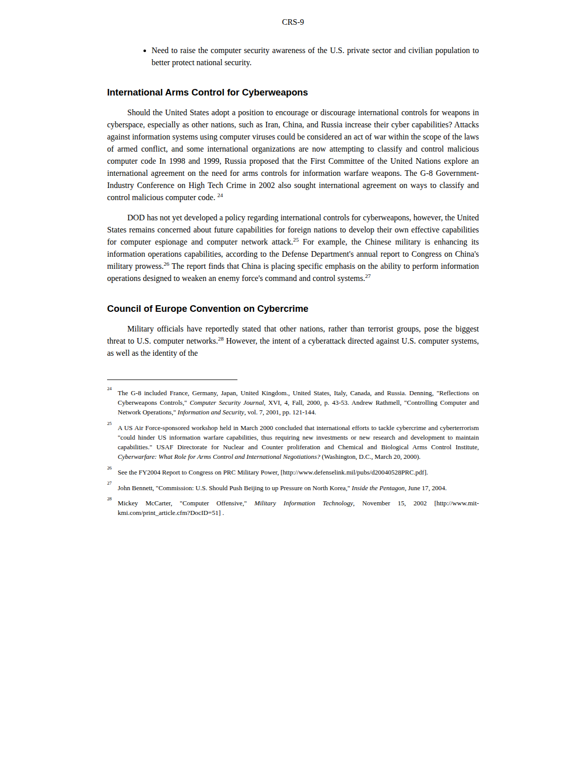CRS-9
Need to raise the computer security awareness of the U.S. private sector and civilian population to better protect national security.
International Arms Control for Cyberweapons
Should the United States adopt a position to encourage or discourage international controls for weapons in cyberspace, especially as other nations, such as Iran, China, and Russia increase their cyber capabilities? Attacks against information systems using computer viruses could be considered an act of war within the scope of the laws of armed conflict, and some international organizations are now attempting to classify and control malicious computer code In 1998 and 1999, Russia proposed that the First Committee of the United Nations explore an international agreement on the need for arms controls for information warfare weapons. The G-8 Government-Industry Conference on High Tech Crime in 2002 also sought international agreement on ways to classify and control malicious computer code. 24
DOD has not yet developed a policy regarding international controls for cyberweapons, however, the United States remains concerned about future capabilities for foreign nations to develop their own effective capabilities for computer espionage and computer network attack.25 For example, the Chinese military is enhancing its information operations capabilities, according to the Defense Department's annual report to Congress on China's military prowess.26 The report finds that China is placing specific emphasis on the ability to perform information operations designed to weaken an enemy force's command and control systems.27
Council of Europe Convention on Cybercrime
Military officials have reportedly stated that other nations, rather than terrorist groups, pose the biggest threat to U.S. computer networks.28 However, the intent of a cyberattack directed against U.S. computer systems, as well as the identity of the
24 The G-8 included France, Germany, Japan, United Kingdom., United States, Italy, Canada, and Russia. Denning, "Reflections on Cyberweapons Controls," Computer Security Journal, XVI, 4, Fall, 2000, p. 43-53. Andrew Rathmell, "Controlling Computer and Network Operations," Information and Security, vol. 7, 2001, pp. 121-144.
25 A US Air Force-sponsored workshop held in March 2000 concluded that international efforts to tackle cybercrime and cyberterrorism "could hinder US information warfare capabilities, thus requiring new investments or new research and development to maintain capabilities." USAF Directorate for Nuclear and Counter proliferation and Chemical and Biological Arms Control Institute, Cyberwarfare: What Role for Arms Control and International Negotiations? (Washington, D.C., March 20, 2000).
26 See the FY2004 Report to Congress on PRC Military Power, [http://www.defenselink.mil/pubs/d20040528PRC.pdf].
27 John Bennett, "Commission: U.S. Should Push Beijing to up Pressure on North Korea," Inside the Pentagon, June 17, 2004.
28 Mickey McCarter, "Computer Offensive," Military Information Technology, November 15, 2002 [http://www.mit-kmi.com/print_article.cfm?DocID=51] .